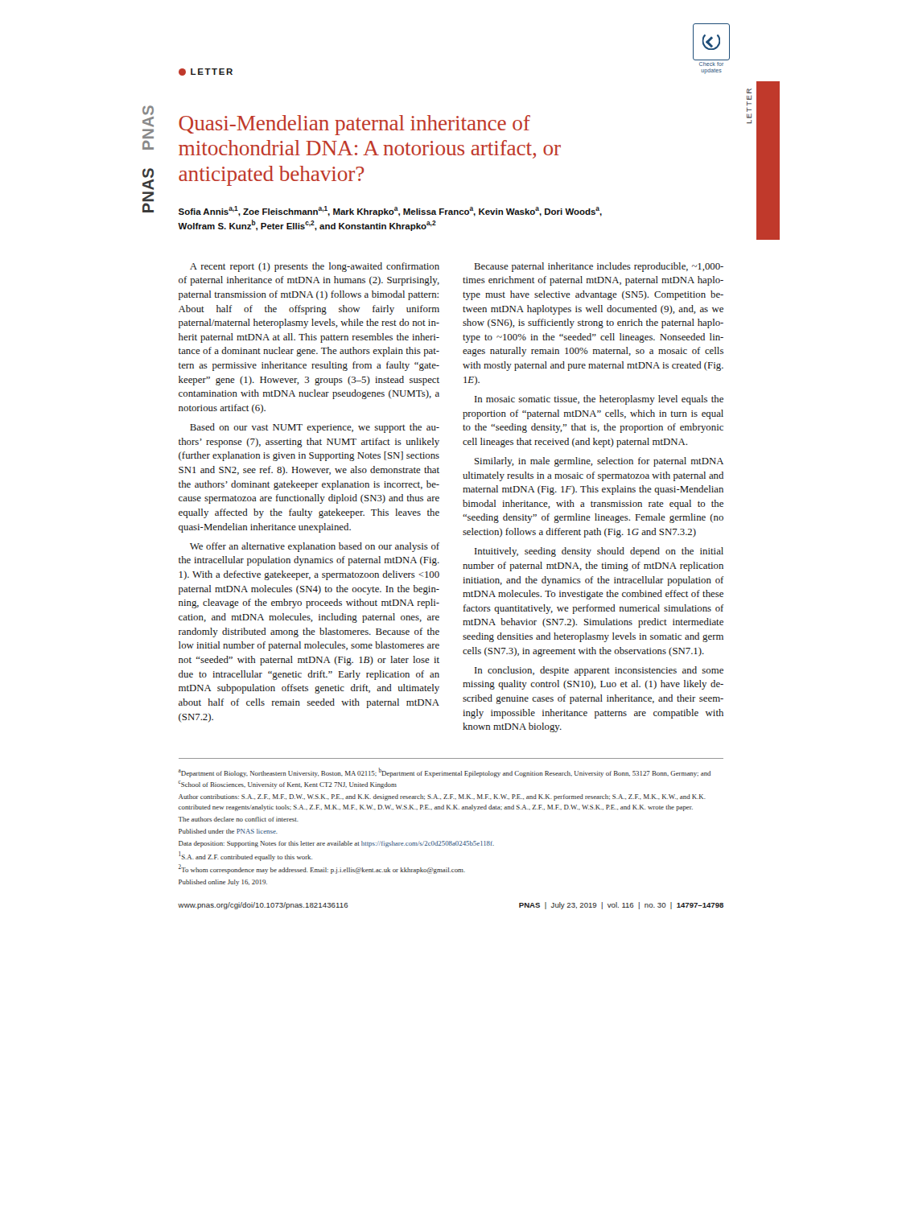PNAS PNAS
Letter
Check for
updates
LETTER
Quasi-Mendelian paternal inheritance of
mitochondrial DNA: A notorious artifact, or
anticipated behavior?
Sofia Annisa,1, Zoe Fleischmanna,1, Mark Khrapkoa, Melissa Francoa, Kevin Waskoa, Dori Woodsa,
Wolfram S. Kunzb, Peter Ellisc,2, and Konstantin Khrapkoa,2
A recent report (1) presents the long-awaited confirmation of paternal inheritance of mtDNA in humans (2). Surprisingly, paternal transmission of mtDNA (1) follows a bimodal pattern: About half of the offspring show fairly uniform paternal/maternal heteroplasmy levels, while the rest do not inherit paternal mtDNA at all. This pattern resembles the inheritance of a dominant nuclear gene. The authors explain this pattern as permissive inheritance resulting from a faulty “gatekeeper” gene (1). However, 3 groups (3–5) instead suspect contamination with mtDNA nuclear pseudogenes (NUMTs), a notorious artifact (6).
Based on our vast NUMT experience, we support the authors’ response (7), asserting that NUMT artifact is unlikely (further explanation is given in Supporting Notes [SN] sections SN1 and SN2, see ref. 8). However, we also demonstrate that the authors’ dominant gatekeeper explanation is incorrect, because spermatozoa are functionally diploid (SN3) and thus are equally affected by the faulty gatekeeper. This leaves the quasi-Mendelian inheritance unexplained.
We offer an alternative explanation based on our analysis of the intracellular population dynamics of paternal mtDNA (Fig. 1). With a defective gatekeeper, a spermatozoon delivers <100 paternal mtDNA molecules (SN4) to the oocyte. In the beginning, cleavage of the embryo proceeds without mtDNA replication, and mtDNA molecules, including paternal ones, are randomly distributed among the blastomeres. Because of the low initial number of paternal molecules, some blastomeres are not “seeded” with paternal mtDNA (Fig. 1B) or later lose it due to intracellular “genetic drift.” Early replication of an mtDNA subpopulation offsets genetic drift, and ultimately about half of cells remain seeded with paternal mtDNA (SN7.2).
Because paternal inheritance includes reproducible, ~1,000-times enrichment of paternal mtDNA, paternal mtDNA haplotype must have selective advantage (SN5). Competition between mtDNA haplotypes is well documented (9), and, as we show (SN6), is sufficiently strong to enrich the paternal haplotype to ~100% in the “seeded” cell lineages. Nonseeded lineages naturally remain 100% maternal, so a mosaic of cells with mostly paternal and pure maternal mtDNA is created (Fig. 1E).
In mosaic somatic tissue, the heteroplasmy level equals the proportion of “paternal mtDNA” cells, which in turn is equal to the “seeding density,” that is, the proportion of embryonic cell lineages that received (and kept) paternal mtDNA.
Similarly, in male germline, selection for paternal mtDNA ultimately results in a mosaic of spermatozoa with paternal and maternal mtDNA (Fig. 1F). This explains the quasi-Mendelian bimodal inheritance, with a transmission rate equal to the “seeding density” of germline lineages. Female germline (no selection) follows a different path (Fig. 1G and SN7.3.2)
Intuitively, seeding density should depend on the initial number of paternal mtDNA, the timing of mtDNA replication initiation, and the dynamics of the intracellular population of mtDNA molecules. To investigate the combined effect of these factors quantitatively, we performed numerical simulations of mtDNA behavior (SN7.2). Simulations predict intermediate seeding densities and heteroplasmy levels in somatic and germ cells (SN7.3), in agreement with the observations (SN7.1).
In conclusion, despite apparent inconsistencies and some missing quality control (SN10), Luo et al. (1) have likely described genuine cases of paternal inheritance, and their seemingly impossible inheritance patterns are compatible with known mtDNA biology.
aDepartment of Biology, Northeastern University, Boston, MA 02115; bDepartment of Experimental Epileptology and Cognition Research, University of Bonn, 53127 Bonn, Germany; and cSchool of Biosciences, University of Kent, Kent CT2 7NJ, United Kingdom
Author contributions: S.A., Z.F., M.F., D.W., W.S.K., P.E., and K.K. designed research; S.A., Z.F., M.K., M.F., K.W., P.E., and K.K. performed research; S.A., Z.F., M.K., K.W., and K.K. contributed new reagents/analytic tools; S.A., Z.F., M.K., M.F., K.W., D.W., W.S.K., P.E., and K.K. analyzed data; and S.A., Z.F., M.F., D.W., W.S.K., P.E., and K.K. wrote the paper.
The authors declare no conflict of interest.
Published under the PNAS license.
Data deposition: Supporting Notes for this letter are available at https://figshare.com/s/2c0d2508a0245b5e118f.
1S.A. and Z.F. contributed equally to this work.
2To whom correspondence may be addressed. Email: p.j.i.ellis@kent.ac.uk or kkhrapko@gmail.com.
Published online July 16, 2019.
www.pnas.org/cgi/doi/10.1073/pnas.1821436116
PNAS | July 23, 2019 | vol. 116 | no. 30 | 14797–14798